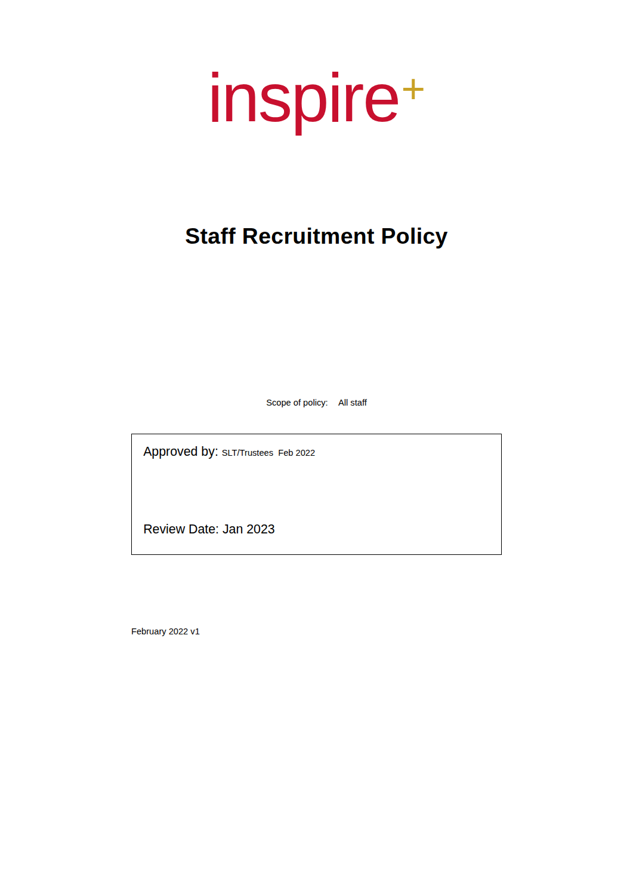inspire+
Staff Recruitment Policy
Scope of policy: All staff
Approved by: SLT/Trustees Feb 2022
Review Date: Jan 2023
February 2022 v1